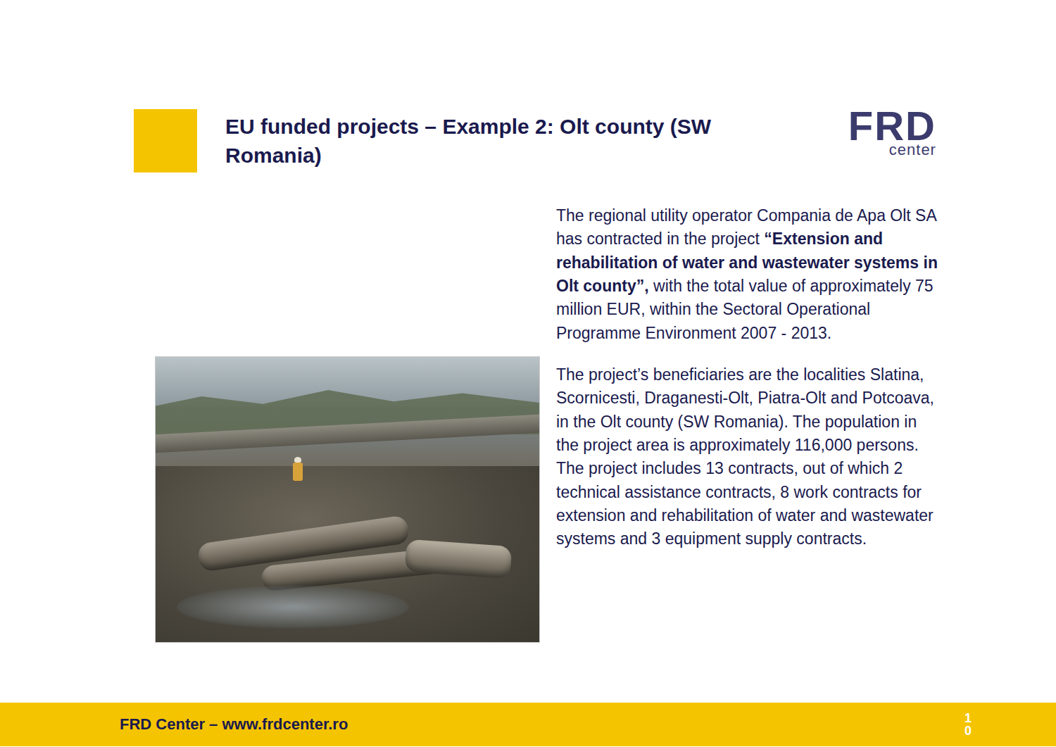FRD
center
EU funded projects – Example 2: Olt county (SW Romania)
The regional utility operator Compania de Apa Olt SA has contracted in the project “Extension and rehabilitation of water and wastewater systems in Olt county”, with the total value of approximately 75 million EUR, within the Sectoral Operational Programme Environment 2007 - 2013.
The project’s beneficiaries are the localities Slatina, Scornicesti, Draganesti-Olt, Piatra-Olt and Potcoava, in the Olt county (SW Romania). The population in the project area is approximately 116,000 persons. The project includes 13 contracts, out of which 2 technical assistance contracts, 8 work contracts for extension and rehabilitation of water and wastewater systems and 3 equipment supply contracts.
FRD Center – www.frdcenter.ro
10